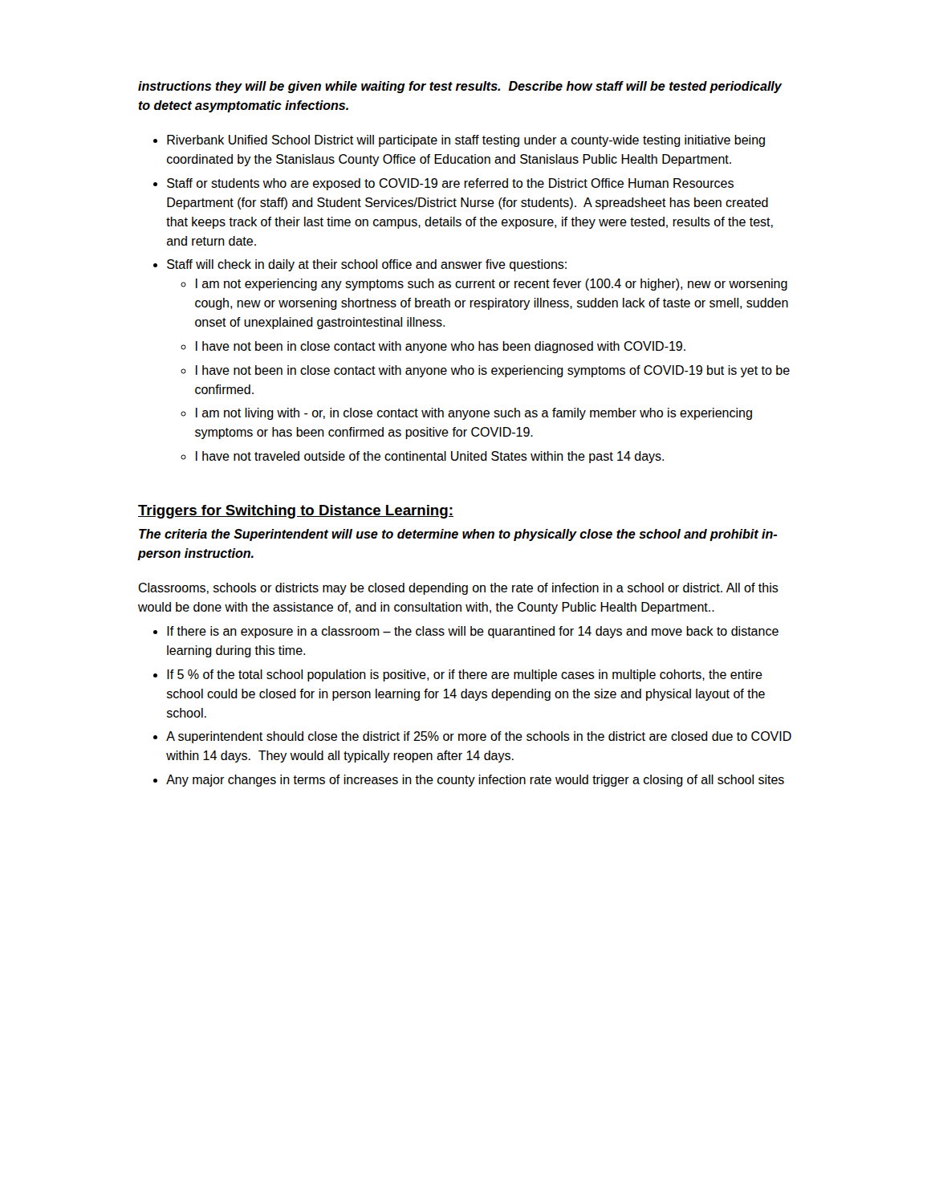instructions they will be given while waiting for test results. Describe how staff will be tested periodically to detect asymptomatic infections.
Riverbank Unified School District will participate in staff testing under a county-wide testing initiative being coordinated by the Stanislaus County Office of Education and Stanislaus Public Health Department.
Staff or students who are exposed to COVID-19 are referred to the District Office Human Resources Department (for staff) and Student Services/District Nurse (for students). A spreadsheet has been created that keeps track of their last time on campus, details of the exposure, if they were tested, results of the test, and return date.
Staff will check in daily at their school office and answer five questions:
I am not experiencing any symptoms such as current or recent fever (100.4 or higher), new or worsening cough, new or worsening shortness of breath or respiratory illness, sudden lack of taste or smell, sudden onset of unexplained gastrointestinal illness.
I have not been in close contact with anyone who has been diagnosed with COVID-19.
I have not been in close contact with anyone who is experiencing symptoms of COVID-19 but is yet to be confirmed.
I am not living with - or, in close contact with anyone such as a family member who is experiencing symptoms or has been confirmed as positive for COVID-19.
I have not traveled outside of the continental United States within the past 14 days.
Triggers for Switching to Distance Learning:
The criteria the Superintendent will use to determine when to physically close the school and prohibit in-person instruction.
Classrooms, schools or districts may be closed depending on the rate of infection in a school or district. All of this would be done with the assistance of, and in consultation with, the County Public Health Department..
If there is an exposure in a classroom – the class will be quarantined for 14 days and move back to distance learning during this time.
If 5 % of the total school population is positive, or if there are multiple cases in multiple cohorts, the entire school could be closed for in person learning for 14 days depending on the size and physical layout of the school.
A superintendent should close the district if 25% or more of the schools in the district are closed due to COVID within 14 days. They would all typically reopen after 14 days.
Any major changes in terms of increases in the county infection rate would trigger a closing of all school sites